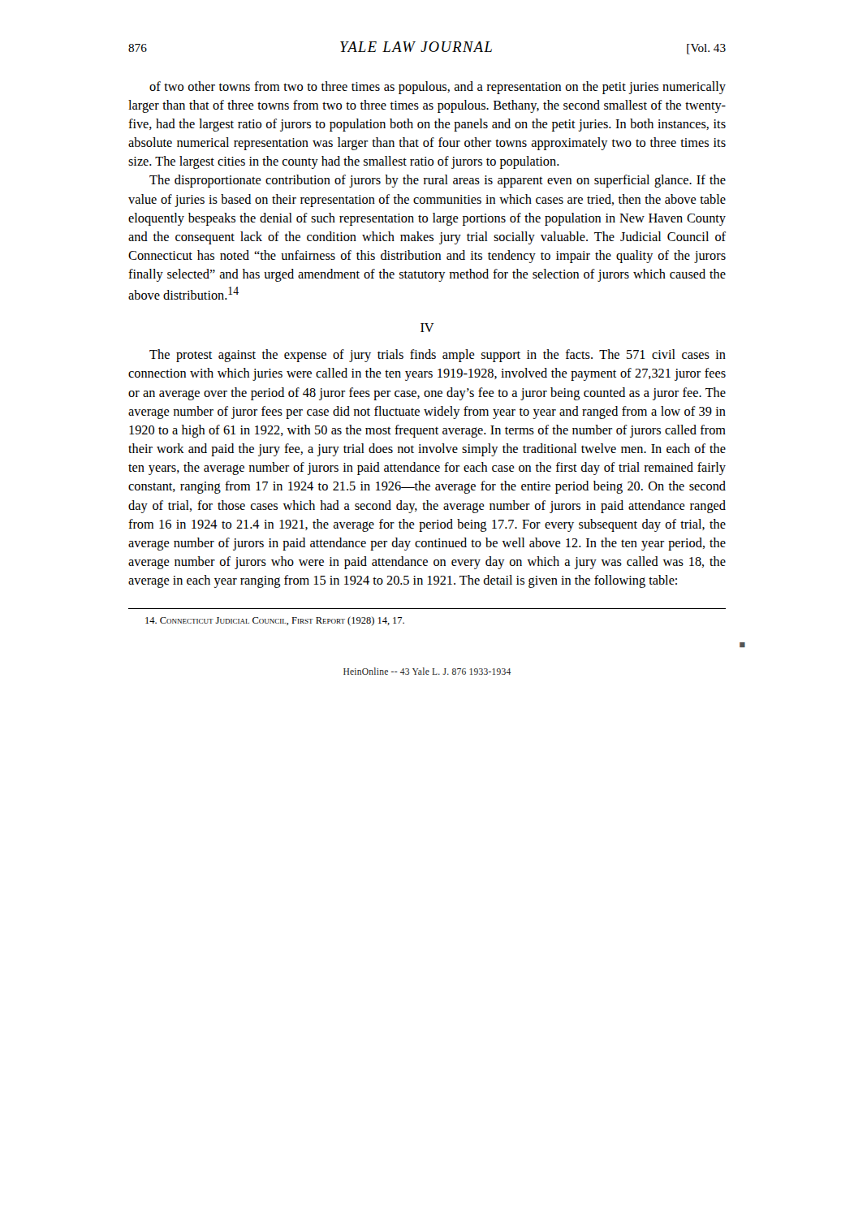876 YALE LAW JOURNAL [Vol. 43
of two other towns from two to three times as populous, and a representation on the petit juries numerically larger than that of three towns from two to three times as populous. Bethany, the second smallest of the twenty-five, had the largest ratio of jurors to population both on the panels and on the petit juries. In both instances, its absolute numerical representation was larger than that of four other towns approximately two to three times its size. The largest cities in the county had the smallest ratio of jurors to population.
The disproportionate contribution of jurors by the rural areas is apparent even on superficial glance. If the value of juries is based on their representation of the communities in which cases are tried, then the above table eloquently bespeaks the denial of such representation to large portions of the population in New Haven County and the consequent lack of the condition which makes jury trial socially valuable. The Judicial Council of Connecticut has noted “the unfairness of this distribution and its tendency to impair the quality of the jurors finally selected” and has urged amendment of the statutory method for the selection of jurors which caused the above distribution.14
IV
The protest against the expense of jury trials finds ample support in the facts. The 571 civil cases in connection with which juries were called in the ten years 1919-1928, involved the payment of 27,321 juror fees or an average over the period of 48 juror fees per case, one day’s fee to a juror being counted as a juror fee. The average number of juror fees per case did not fluctuate widely from year to year and ranged from a low of 39 in 1920 to a high of 61 in 1922, with 50 as the most frequent average. In terms of the number of jurors called from their work and paid the jury fee, a jury trial does not involve simply the traditional twelve men. In each of the ten years, the average number of jurors in paid attendance for each case on the first day of trial remained fairly constant, ranging from 17 in 1924 to 21.5 in 1926—the average for the entire period being 20. On the second day of trial, for those cases which had a second day, the average number of jurors in paid attendance ranged from 16 in 1924 to 21.4 in 1921, the average for the period being 17.7. For every subsequent day of trial, the average number of jurors in paid attendance per day continued to be well above 12. In the ten year period, the average number of jurors who were in paid attendance on every day on which a jury was called was 18, the average in each year ranging from 15 in 1924 to 20.5 in 1921. The detail is given in the following table:
■
14. Connecticut Judicial Council, First Report (1928) 14, 17.
HeinOnline -- 43 Yale L. J. 876 1933-1934